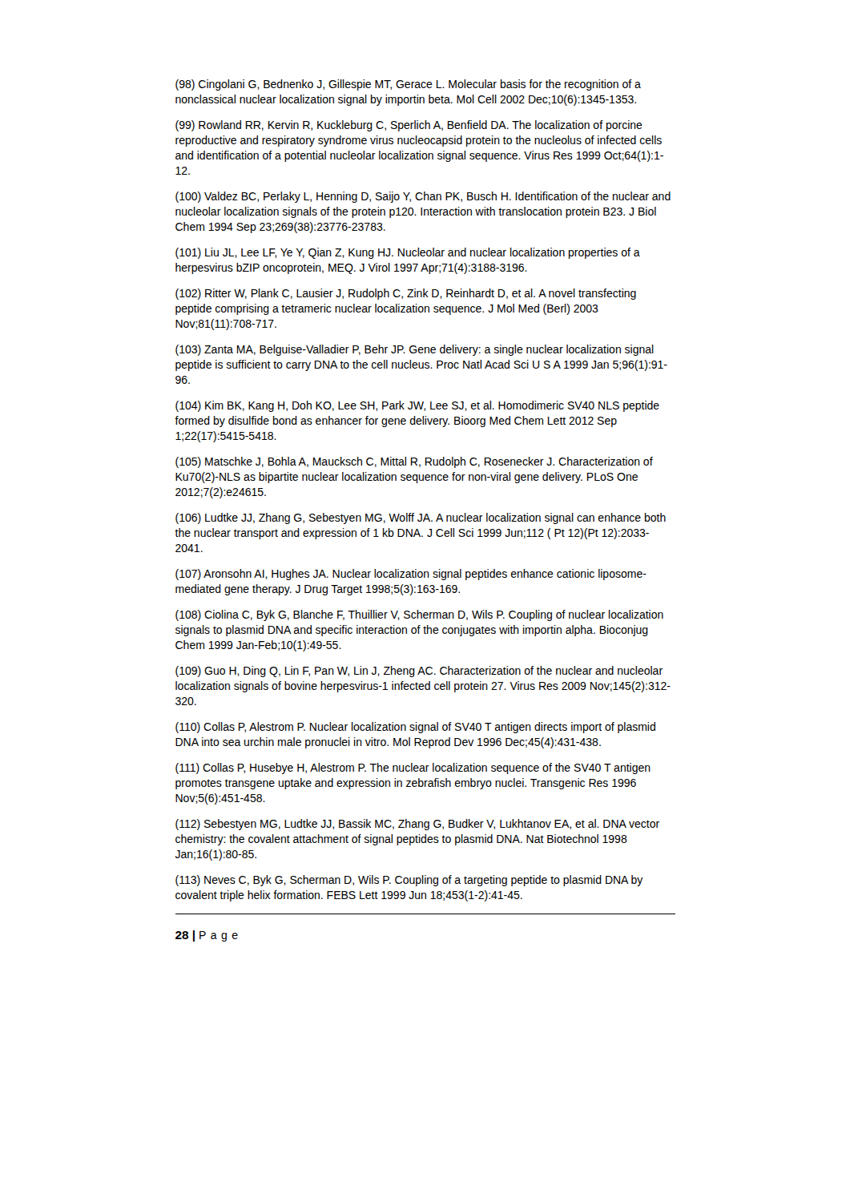(98) Cingolani G, Bednenko J, Gillespie MT, Gerace L. Molecular basis for the recognition of a nonclassical nuclear localization signal by importin beta. Mol Cell 2002 Dec;10(6):1345-1353.
(99) Rowland RR, Kervin R, Kuckleburg C, Sperlich A, Benfield DA. The localization of porcine reproductive and respiratory syndrome virus nucleocapsid protein to the nucleolus of infected cells and identification of a potential nucleolar localization signal sequence. Virus Res 1999 Oct;64(1):1-12.
(100) Valdez BC, Perlaky L, Henning D, Saijo Y, Chan PK, Busch H. Identification of the nuclear and nucleolar localization signals of the protein p120. Interaction with translocation protein B23. J Biol Chem 1994 Sep 23;269(38):23776-23783.
(101) Liu JL, Lee LF, Ye Y, Qian Z, Kung HJ. Nucleolar and nuclear localization properties of a herpesvirus bZIP oncoprotein, MEQ. J Virol 1997 Apr;71(4):3188-3196.
(102) Ritter W, Plank C, Lausier J, Rudolph C, Zink D, Reinhardt D, et al. A novel transfecting peptide comprising a tetrameric nuclear localization sequence. J Mol Med (Berl) 2003 Nov;81(11):708-717.
(103) Zanta MA, Belguise-Valladier P, Behr JP. Gene delivery: a single nuclear localization signal peptide is sufficient to carry DNA to the cell nucleus. Proc Natl Acad Sci U S A 1999 Jan 5;96(1):91-96.
(104) Kim BK, Kang H, Doh KO, Lee SH, Park JW, Lee SJ, et al. Homodimeric SV40 NLS peptide formed by disulfide bond as enhancer for gene delivery. Bioorg Med Chem Lett 2012 Sep 1;22(17):5415-5418.
(105) Matschke J, Bohla A, Maucksch C, Mittal R, Rudolph C, Rosenecker J. Characterization of Ku70(2)-NLS as bipartite nuclear localization sequence for non-viral gene delivery. PLoS One 2012;7(2):e24615.
(106) Ludtke JJ, Zhang G, Sebestyen MG, Wolff JA. A nuclear localization signal can enhance both the nuclear transport and expression of 1 kb DNA. J Cell Sci 1999 Jun;112 ( Pt 12)(Pt 12):2033-2041.
(107) Aronsohn AI, Hughes JA. Nuclear localization signal peptides enhance cationic liposome-mediated gene therapy. J Drug Target 1998;5(3):163-169.
(108) Ciolina C, Byk G, Blanche F, Thuillier V, Scherman D, Wils P. Coupling of nuclear localization signals to plasmid DNA and specific interaction of the conjugates with importin alpha. Bioconjug Chem 1999 Jan-Feb;10(1):49-55.
(109) Guo H, Ding Q, Lin F, Pan W, Lin J, Zheng AC. Characterization of the nuclear and nucleolar localization signals of bovine herpesvirus-1 infected cell protein 27. Virus Res 2009 Nov;145(2):312-320.
(110) Collas P, Alestrom P. Nuclear localization signal of SV40 T antigen directs import of plasmid DNA into sea urchin male pronuclei in vitro. Mol Reprod Dev 1996 Dec;45(4):431-438.
(111) Collas P, Husebye H, Alestrom P. The nuclear localization sequence of the SV40 T antigen promotes transgene uptake and expression in zebrafish embryo nuclei. Transgenic Res 1996 Nov;5(6):451-458.
(112) Sebestyen MG, Ludtke JJ, Bassik MC, Zhang G, Budker V, Lukhtanov EA, et al. DNA vector chemistry: the covalent attachment of signal peptides to plasmid DNA. Nat Biotechnol 1998 Jan;16(1):80-85.
(113) Neves C, Byk G, Scherman D, Wils P. Coupling of a targeting peptide to plasmid DNA by covalent triple helix formation. FEBS Lett 1999 Jun 18;453(1-2):41-45.
28 | P a g e